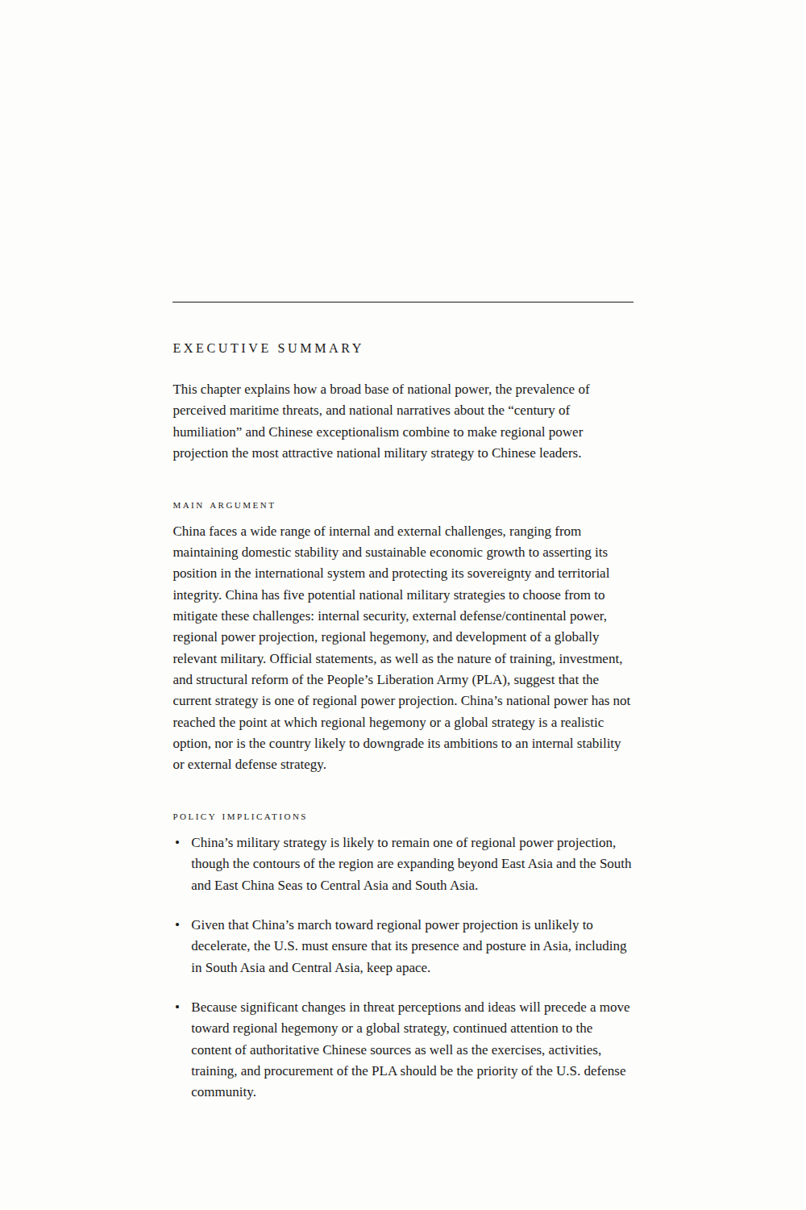Executive Summary
This chapter explains how a broad base of national power, the prevalence of perceived maritime threats, and national narratives about the “century of humiliation” and Chinese exceptionalism combine to make regional power projection the most attractive national military strategy to Chinese leaders.
Main Argument
China faces a wide range of internal and external challenges, ranging from maintaining domestic stability and sustainable economic growth to asserting its position in the international system and protecting its sovereignty and territorial integrity. China has five potential national military strategies to choose from to mitigate these challenges: internal security, external defense/continental power, regional power projection, regional hegemony, and development of a globally relevant military. Official statements, as well as the nature of training, investment, and structural reform of the People’s Liberation Army (PLA), suggest that the current strategy is one of regional power projection. China’s national power has not reached the point at which regional hegemony or a global strategy is a realistic option, nor is the country likely to downgrade its ambitions to an internal stability or external defense strategy.
Policy Implications
China’s military strategy is likely to remain one of regional power projection, though the contours of the region are expanding beyond East Asia and the South and East China Seas to Central Asia and South Asia.
Given that China’s march toward regional power projection is unlikely to decelerate, the U.S. must ensure that its presence and posture in Asia, including in South Asia and Central Asia, keep apace.
Because significant changes in threat perceptions and ideas will precede a move toward regional hegemony or a global strategy, continued attention to the content of authoritative Chinese sources as well as the exercises, activities, training, and procurement of the PLA should be the priority of the U.S. defense community.